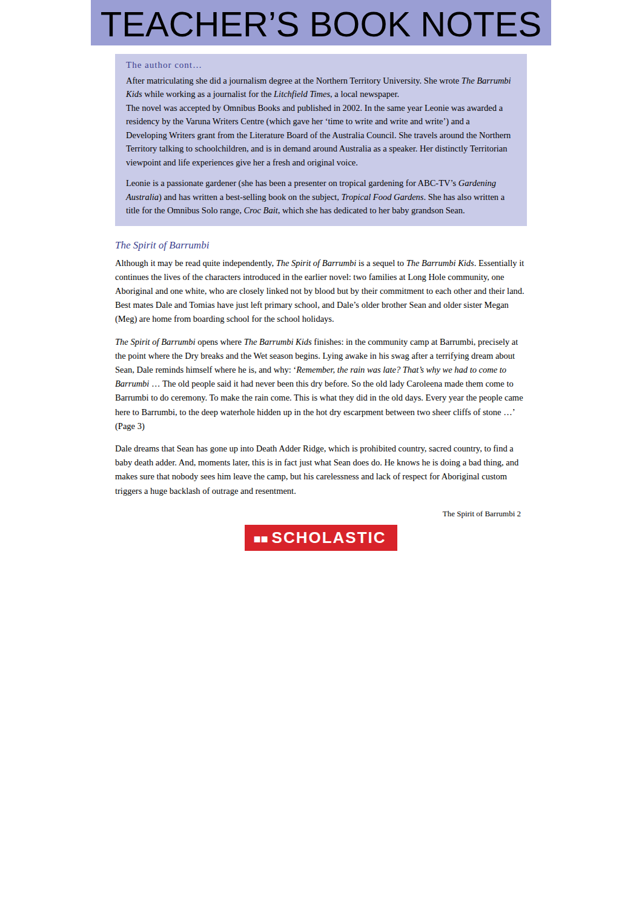TEACHER’S BOOK NOTES
The author cont…
After matriculating she did a journalism degree at the Northern Territory University. She wrote The Barrumbi Kids while working as a journalist for the Litchfield Times, a local newspaper.
The novel was accepted by Omnibus Books and published in 2002. In the same year Leonie was awarded a residency by the Varuna Writers Centre (which gave her ‘time to write and write and write’) and a
Developing Writers grant from the Literature Board of the Australia Council. She travels around the Northern Territory talking to schoolchildren, and is in demand around Australia as a speaker. Her distinctly Territorian viewpoint and life experiences give her a fresh and original voice.
Leonie is a passionate gardener (she has been a presenter on tropical gardening for ABC-TV’s Gardening Australia) and has written a best-selling book on the subject, Tropical Food Gardens. She has also written a title for the Omnibus Solo range, Croc Bait, which she has dedicated to her baby grandson Sean.
The Spirit of Barrumbi
Although it may be read quite independently, The Spirit of Barrumbi is a sequel to The Barrumbi Kids. Essentially it continues the lives of the characters introduced in the earlier novel: two families at Long Hole community, one Aboriginal and one white, who are closely linked not by blood but by their commitment to each other and their land. Best mates Dale and Tomias have just left primary school, and Dale’s older brother Sean and older sister Megan (Meg) are home from boarding school for the school holidays.
The Spirit of Barrumbi opens where The Barrumbi Kids finishes: in the community camp at Barrumbi, precisely at the point where the Dry breaks and the Wet season begins. Lying awake in his swag after a terrifying dream about Sean, Dale reminds himself where he is, and why: ‘Remember, the rain was late? That’s why we had to come to Barrumbi … The old people said it had never been this dry before. So the old lady Caroleena made them come to Barrumbi to do ceremony. To make the rain come. This is what they did in the old days. Every year the people came here to Barrumbi, to the deep waterhole hidden up in the hot dry escarpment between two sheer cliffs of stone …’ (Page 3)
Dale dreams that Sean has gone up into Death Adder Ridge, which is prohibited country, sacred country, to find a baby death adder. And, moments later, this is in fact just what Sean does do. He knows he is doing a bad thing, and makes sure that nobody sees him leave the camp, but his carelessness and lack of respect for Aboriginal custom triggers a huge backlash of outrage and resentment.
The Spirit of Barrumbi 2
■■SCHOLASTIC